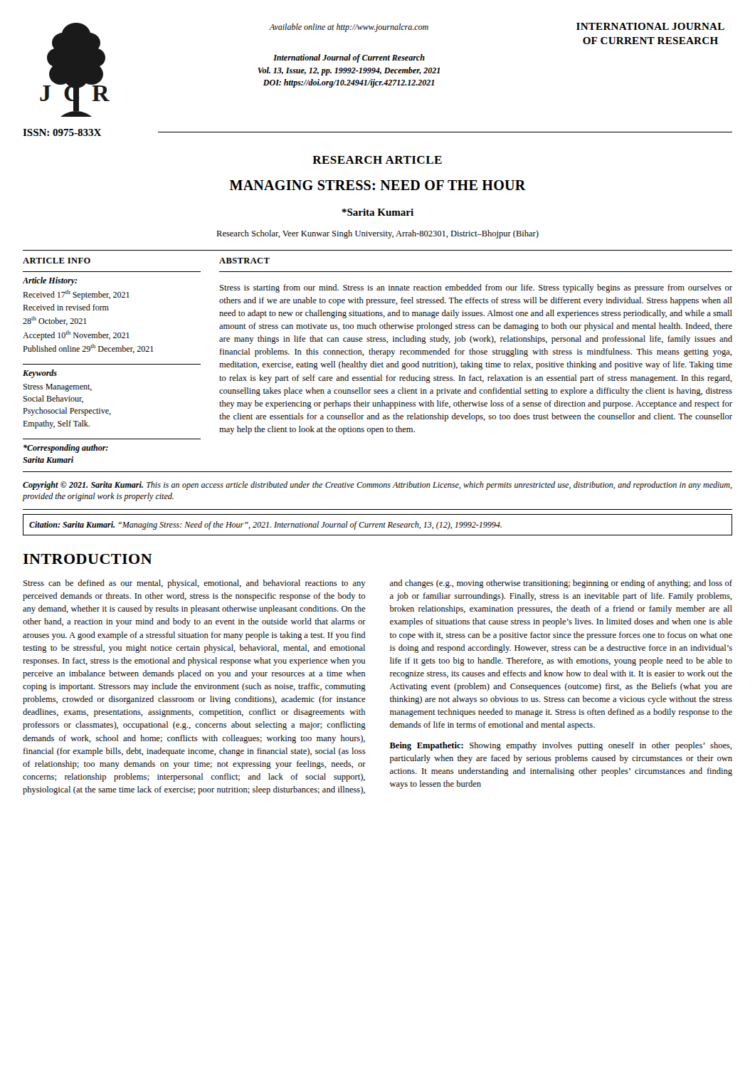J C R
Available online at http://www.journalcra.com
International Journal of Current Research
Vol. 13, Issue, 12, pp. 19992-19994, December, 2021
DOI: https://doi.org/10.24941/ijcr.42712.12.2021
INTERNATIONAL JOURNAL
OF CURRENT RESEARCH
ISSN: 0975-833X
RESEARCH ARTICLE
MANAGING STRESS: NEED OF THE HOUR
*Sarita Kumari
Research Scholar, Veer Kunwar Singh University, Arrah-802301, District–Bhojpur (Bihar)
ARTICLE INFO
Article History:
Received 17th September, 2021
Received in revised form
28th October, 2021
Accepted 10th November, 2021
Published online 29th December, 2021
Keywords
Stress Management,
Social Behaviour,
Psychosocial Perspective,
Empathy, Self Talk.
*Corresponding author:
Sarita Kumari
ABSTRACT
Stress is starting from our mind. Stress is an innate reaction embedded from our life. Stress typically begins as pressure from ourselves or others and if we are unable to cope with pressure, feel stressed. The effects of stress will be different every individual. Stress happens when all need to adapt to new or challenging situations, and to manage daily issues. Almost one and all experiences stress periodically, and while a small amount of stress can motivate us, too much otherwise prolonged stress can be damaging to both our physical and mental health. Indeed, there are many things in life that can cause stress, including study, job (work), relationships, personal and professional life, family issues and financial problems. In this connection, therapy recommended for those struggling with stress is mindfulness. This means getting yoga, meditation, exercise, eating well (healthy diet and good nutrition), taking time to relax, positive thinking and positive way of life. Taking time to relax is key part of self care and essential for reducing stress. In fact, relaxation is an essential part of stress management. In this regard, counselling takes place when a counsellor sees a client in a private and confidential setting to explore a difficulty the client is having, distress they may be experiencing or perhaps their unhappiness with life, otherwise loss of a sense of direction and purpose. Acceptance and respect for the client are essentials for a counsellor and as the relationship develops, so too does trust between the counsellor and client. The counsellor may help the client to look at the options open to them.
Copyright © 2021. Sarita Kumari. This is an open access article distributed under the Creative Commons Attribution License, which permits unrestricted use, distribution, and reproduction in any medium, provided the original work is properly cited.
Citation: Sarita Kumari. “Managing Stress: Need of the Hour”, 2021. International Journal of Current Research, 13, (12), 19992-19994.
INTRODUCTION
Stress can be defined as our mental, physical, emotional, and behavioral reactions to any perceived demands or threats. In other word, stress is the nonspecific response of the body to any demand, whether it is caused by results in pleasant otherwise unpleasant conditions. On the other hand, a reaction in your mind and body to an event in the outside world that alarms or arouses you. A good example of a stressful situation for many people is taking a test. If you find testing to be stressful, you might notice certain physical, behavioral, mental, and emotional responses. In fact, stress is the emotional and physical response what you experience when you perceive an imbalance between demands placed on you and your resources at a time when coping is important. Stressors may include the environment (such as noise, traffic, commuting problems, crowded or disorganized classroom or living conditions), academic (for instance deadlines, exams, presentations, assignments, competition, conflict or disagreements with professors or classmates), occupational (e.g., concerns about selecting a major; conflicting demands of work, school and home; conflicts with colleagues; working too many hours), financial (for example bills, debt, inadequate income, change in financial state), social (as loss of relationship; too many demands on your time; not expressing your feelings, needs, or concerns; relationship problems; interpersonal conflict; and lack of social support), physiological (at the same time lack of exercise; poor nutrition; sleep disturbances; and illness), and changes (e.g., moving otherwise transitioning; beginning or ending of anything; and loss of a job or familiar surroundings). Finally, stress is an inevitable part of life. Family problems, broken relationships, examination pressures, the death of a friend or family member are all examples of situations that cause stress in people’s lives. In limited doses and when one is able to cope with it, stress can be a positive factor since the pressure forces one to focus on what one is doing and respond accordingly. However, stress can be a destructive force in an individual’s life if it gets too big to handle. Therefore, as with emotions, young people need to be able to recognize stress, its causes and effects and know how to deal with it. It is easier to work out the Activating event (problem) and Consequences (outcome) first, as the Beliefs (what you are thinking) are not always so obvious to us. Stress can become a vicious cycle without the stress management techniques needed to manage it. Stress is often defined as a bodily response to the demands of life in terms of emotional and mental aspects.
Being Empathetic:
Showing empathy involves putting oneself in other peoples’ shoes, particularly when they are faced by serious problems caused by circumstances or their own actions. It means understanding and internalising other peoples’ circumstances and finding ways to lessen the burden